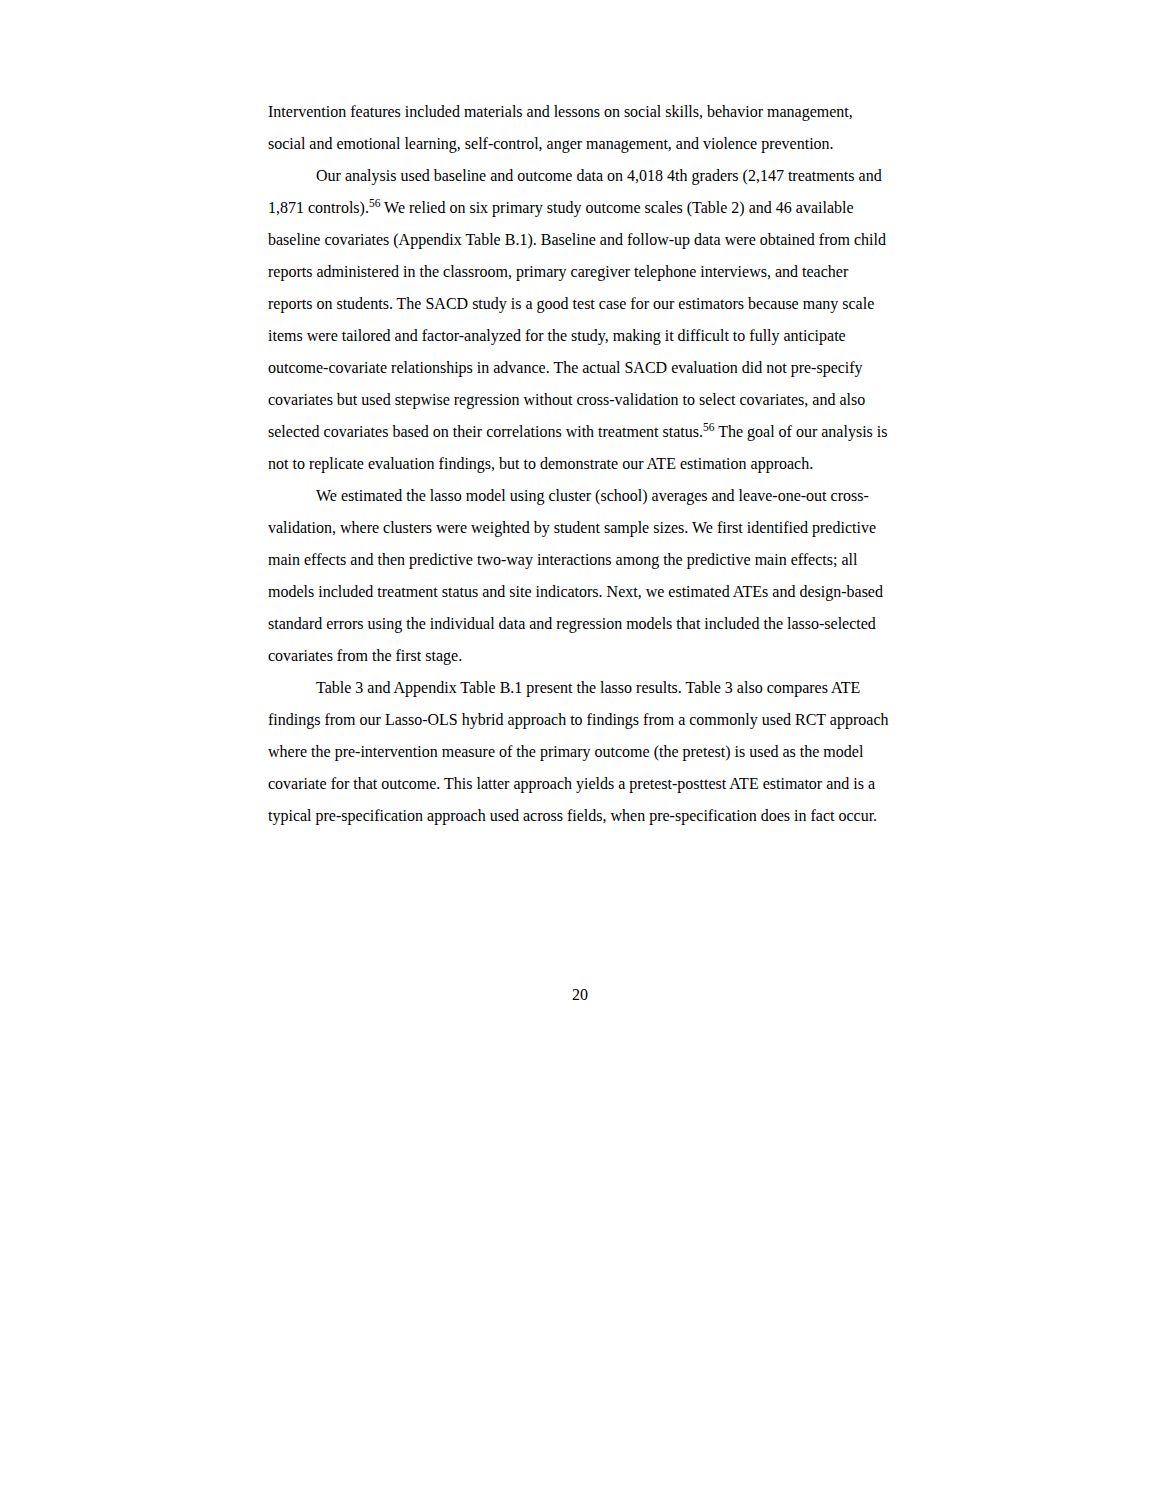Intervention features included materials and lessons on social skills, behavior management, social and emotional learning, self-control, anger management, and violence prevention.
Our analysis used baseline and outcome data on 4,018 4th graders (2,147 treatments and 1,871 controls).56 We relied on six primary study outcome scales (Table 2) and 46 available baseline covariates (Appendix Table B.1). Baseline and follow-up data were obtained from child reports administered in the classroom, primary caregiver telephone interviews, and teacher reports on students. The SACD study is a good test case for our estimators because many scale items were tailored and factor-analyzed for the study, making it difficult to fully anticipate outcome-covariate relationships in advance. The actual SACD evaluation did not pre-specify covariates but used stepwise regression without cross-validation to select covariates, and also selected covariates based on their correlations with treatment status.56 The goal of our analysis is not to replicate evaluation findings, but to demonstrate our ATE estimation approach.
We estimated the lasso model using cluster (school) averages and leave-one-out cross-validation, where clusters were weighted by student sample sizes. We first identified predictive main effects and then predictive two-way interactions among the predictive main effects; all models included treatment status and site indicators. Next, we estimated ATEs and design-based standard errors using the individual data and regression models that included the lasso-selected covariates from the first stage.
Table 3 and Appendix Table B.1 present the lasso results. Table 3 also compares ATE findings from our Lasso-OLS hybrid approach to findings from a commonly used RCT approach where the pre-intervention measure of the primary outcome (the pretest) is used as the model covariate for that outcome. This latter approach yields a pretest-posttest ATE estimator and is a typical pre-specification approach used across fields, when pre-specification does in fact occur.
20